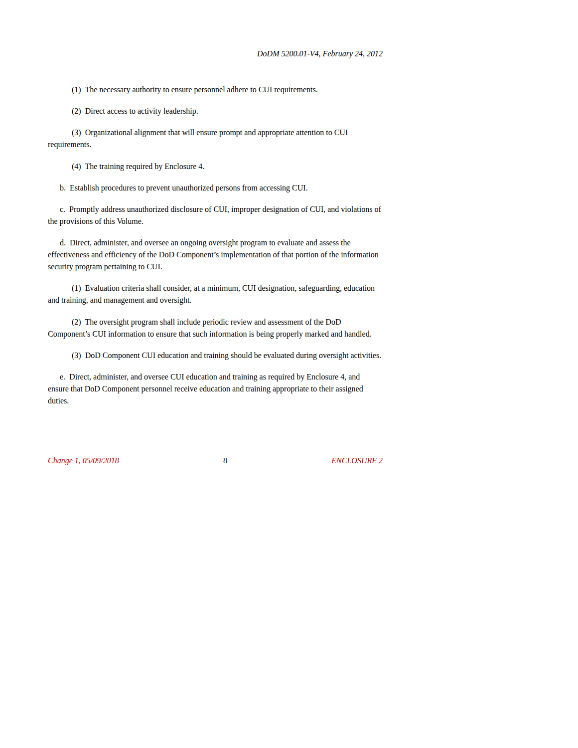DoDM 5200.01-V4, February 24, 2012
(1) The necessary authority to ensure personnel adhere to CUI requirements.
(2) Direct access to activity leadership.
(3) Organizational alignment that will ensure prompt and appropriate attention to CUI requirements.
(4) The training required by Enclosure 4.
b. Establish procedures to prevent unauthorized persons from accessing CUI.
c. Promptly address unauthorized disclosure of CUI, improper designation of CUI, and violations of the provisions of this Volume.
d. Direct, administer, and oversee an ongoing oversight program to evaluate and assess the effectiveness and efficiency of the DoD Component’s implementation of that portion of the information security program pertaining to CUI.
(1) Evaluation criteria shall consider, at a minimum, CUI designation, safeguarding, education and training, and management and oversight.
(2) The oversight program shall include periodic review and assessment of the DoD Component’s CUI information to ensure that such information is being properly marked and handled.
(3) DoD Component CUI education and training should be evaluated during oversight activities.
e. Direct, administer, and oversee CUI education and training as required by Enclosure 4, and ensure that DoD Component personnel receive education and training appropriate to their assigned duties.
Change 1, 05/09/2018 8 ENCLOSURE 2